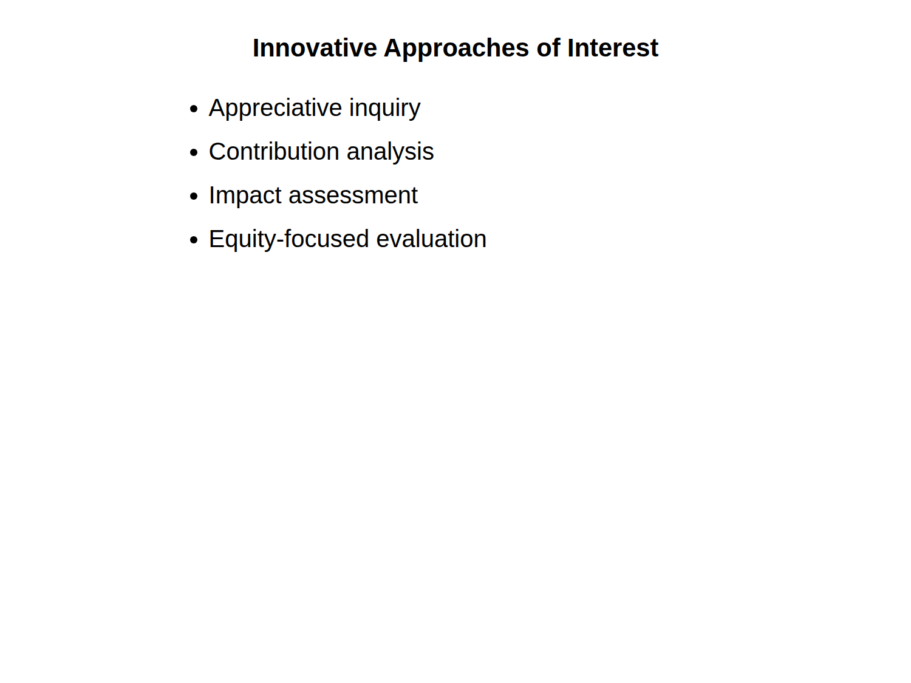Innovative Approaches of Interest
Appreciative inquiry
Contribution analysis
Impact assessment
Equity-focused evaluation